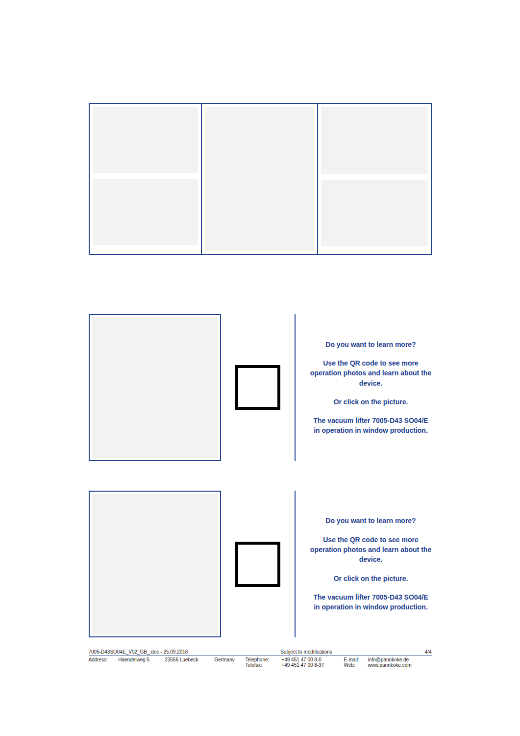Do you want to learn more?
Use the QR code to see more operation photos and learn about the device.
Or click on the picture.
The vacuum lifter 7005-D43 SO04/E
in operation in window production.
Do you want to learn more?
Use the QR code to see more operation photos and learn about the device.
Or click on the picture.
The vacuum lifter 7005-D43 SO04/E
in operation in window production.
7005-D43SO04E_V02_GB_.doc - 25.09.2016 Subject to modifications 4/4
| Address: | Haendelweg 5 | 23556 Luebeck | Germany | Telephone: | +49 451 47 00 8-0 | E-mail: | info@pannkoke.de |
| | | | | Telefax: | +49 451 47 00 8-37 | Web: | www.pannkoke.com |